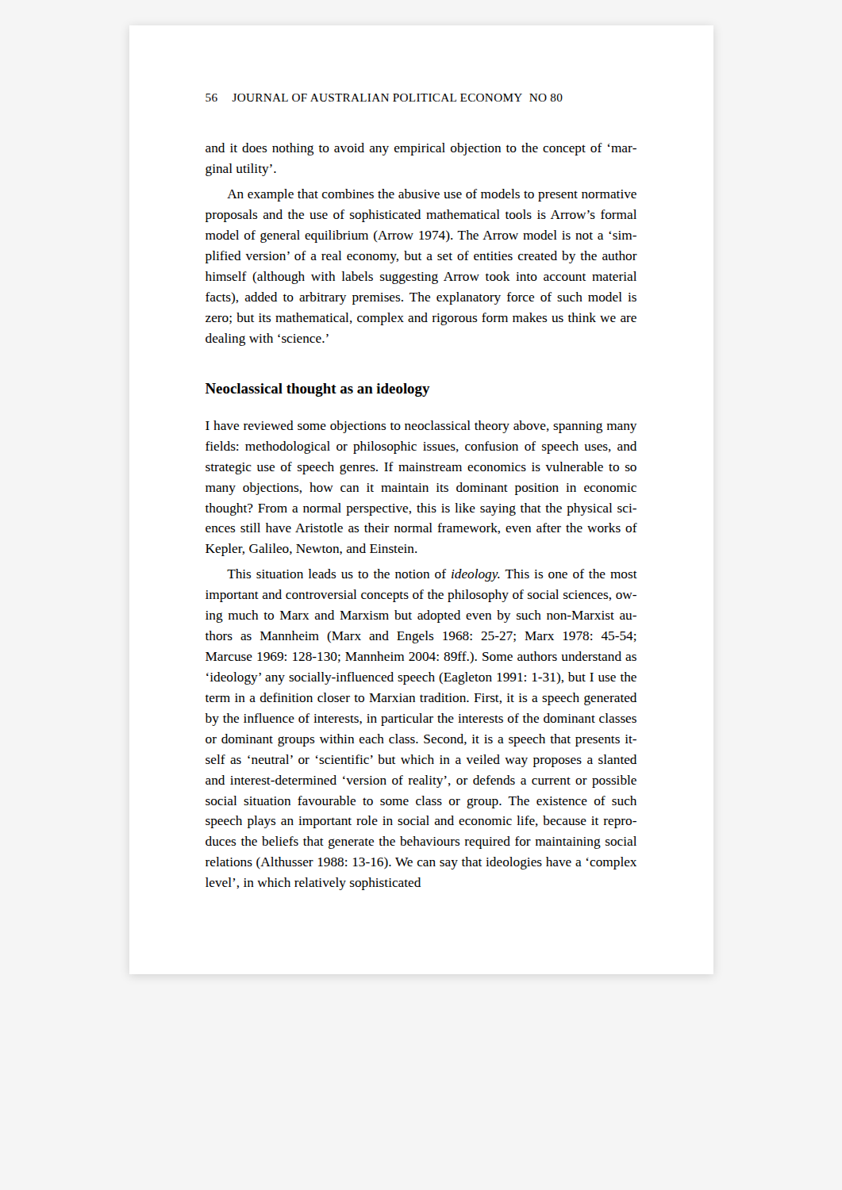56 Journal of Australian Political Economy No 80
and it does nothing to avoid any empirical objection to the concept of ‘marginal utility’.
An example that combines the abusive use of models to present normative proposals and the use of sophisticated mathematical tools is Arrow’s formal model of general equilibrium (Arrow 1974). The Arrow model is not a ‘simplified version’ of a real economy, but a set of entities created by the author himself (although with labels suggesting Arrow took into account material facts), added to arbitrary premises. The explanatory force of such model is zero; but its mathematical, complex and rigorous form makes us think we are dealing with ‘science.’
Neoclassical thought as an ideology
I have reviewed some objections to neoclassical theory above, spanning many fields: methodological or philosophic issues, confusion of speech uses, and strategic use of speech genres. If mainstream economics is vulnerable to so many objections, how can it maintain its dominant position in economic thought? From a normal perspective, this is like saying that the physical sciences still have Aristotle as their normal framework, even after the works of Kepler, Galileo, Newton, and Einstein.
This situation leads us to the notion of ideology. This is one of the most important and controversial concepts of the philosophy of social sciences, owing much to Marx and Marxism but adopted even by such non-Marxist authors as Mannheim (Marx and Engels 1968: 25-27; Marx 1978: 45-54; Marcuse 1969: 128-130; Mannheim 2004: 89ff.). Some authors understand as ‘ideology’ any socially-influenced speech (Eagleton 1991: 1-31), but I use the term in a definition closer to Marxian tradition. First, it is a speech generated by the influence of interests, in particular the interests of the dominant classes or dominant groups within each class. Second, it is a speech that presents itself as ‘neutral’ or ‘scientific’ but which in a veiled way proposes a slanted and interest-determined ‘version of reality’, or defends a current or possible social situation favourable to some class or group. The existence of such speech plays an important role in social and economic life, because it reproduces the beliefs that generate the behaviours required for maintaining social relations (Althusser 1988: 13-16). We can say that ideologies have a ‘complex level’, in which relatively sophisticated